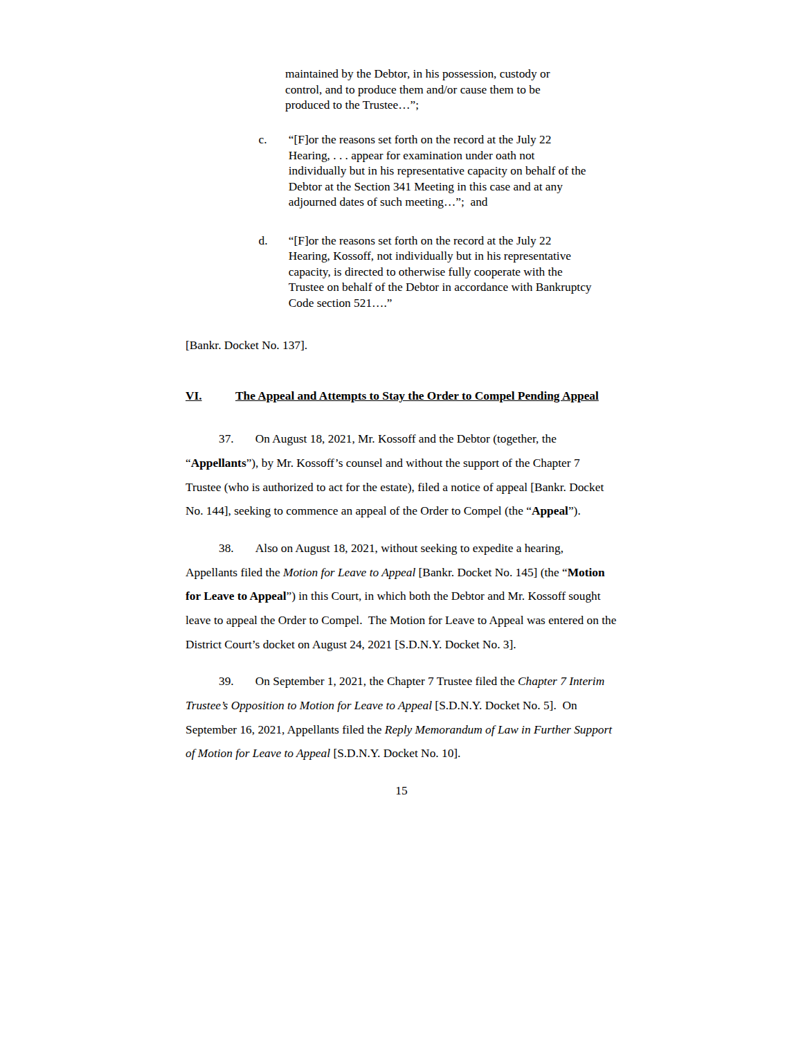maintained by the Debtor, in his possession, custody or control, and to produce them and/or cause them to be produced to the Trustee…”;
c.
“[F]or the reasons set forth on the record at the July 22 Hearing, . . . appear for examination under oath not individually but in his representative capacity on behalf of the Debtor at the Section 341 Meeting in this case and at any adjourned dates of such meeting…”; and
d.
“[F]or the reasons set forth on the record at the July 22 Hearing, Kossoff, not individually but in his representative capacity, is directed to otherwise fully cooperate with the Trustee on behalf of the Debtor in accordance with Bankruptcy Code section 521….”
[Bankr. Docket No. 137].
VI.
The Appeal and Attempts to Stay the Order to Compel Pending Appeal
37. On August 18, 2021, Mr. Kossoff and the Debtor (together, the “Appellants”), by Mr. Kossoff’s counsel and without the support of the Chapter 7 Trustee (who is authorized to act for the estate), filed a notice of appeal [Bankr. Docket No. 144], seeking to commence an appeal of the Order to Compel (the “Appeal”).
38. Also on August 18, 2021, without seeking to expedite a hearing, Appellants filed the Motion for Leave to Appeal [Bankr. Docket No. 145] (the “Motion for Leave to Appeal”) in this Court, in which both the Debtor and Mr. Kossoff sought leave to appeal the Order to Compel. The Motion for Leave to Appeal was entered on the District Court’s docket on August 24, 2021 [S.D.N.Y. Docket No. 3].
39. On September 1, 2021, the Chapter 7 Trustee filed the Chapter 7 Interim Trustee’s Opposition to Motion for Leave to Appeal [S.D.N.Y. Docket No. 5]. On September 16, 2021, Appellants filed the Reply Memorandum of Law in Further Support of Motion for Leave to Appeal [S.D.N.Y. Docket No. 10].
15